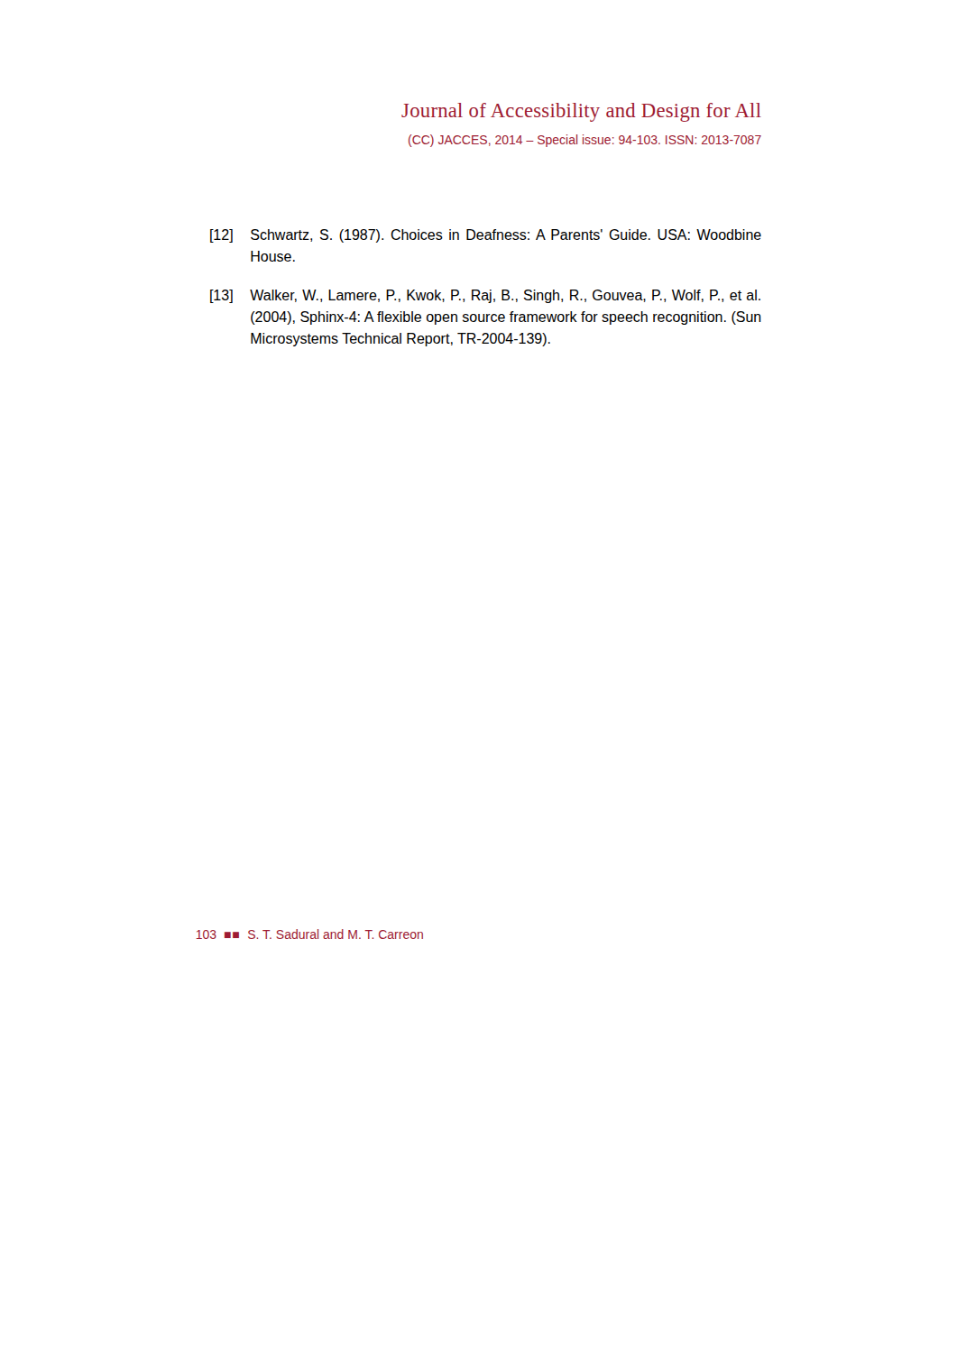Journal of Accessibility and Design for All
(CC) JACCES, 2014 – Special issue: 94-103. ISSN: 2013-7087
[12] Schwartz, S. (1987). Choices in Deafness: A Parents' Guide. USA: Woodbine House.
[13] Walker, W., Lamere, P., Kwok, P., Raj, B., Singh, R., Gouvea, P., Wolf, P., et al. (2004), Sphinx-4: A flexible open source framework for speech recognition. (Sun Microsystems Technical Report, TR-2004-139).
103 ■■ S. T. Sadural and M. T. Carreon